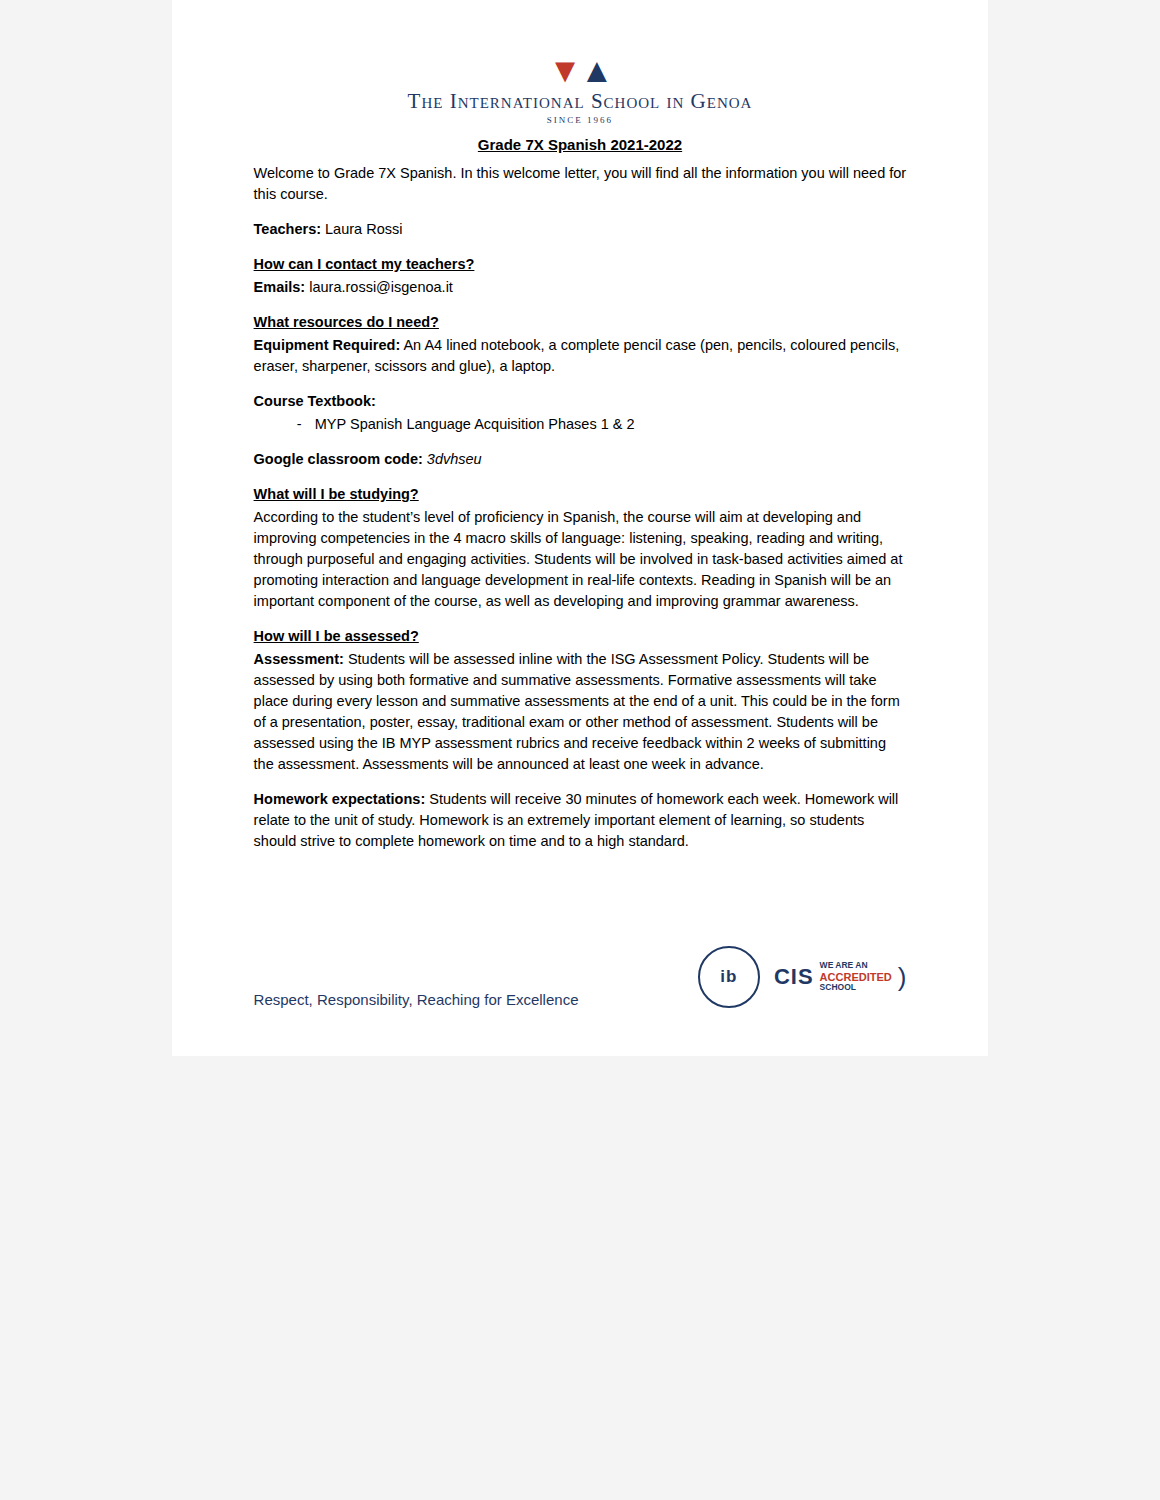▼▲
The International School in Genoa
SINCE 1966
Grade 7X Spanish 2021-2022
Welcome to Grade 7X Spanish. In this welcome letter, you will find all the information you will need for this course.
Teachers: Laura Rossi
How can I contact my teachers?
Emails: laura.rossi@isgenoa.it
What resources do I need?
Equipment Required: An A4 lined notebook, a complete pencil case (pen, pencils, coloured pencils, eraser, sharpener, scissors and glue), a laptop.
Course Textbook:
MYP Spanish Language Acquisition Phases 1 & 2
Google classroom code: 3dvhseu
What will I be studying?
According to the student’s level of proficiency in Spanish, the course will aim at developing and improving competencies in the 4 macro skills of language: listening, speaking, reading and writing, through purposeful and engaging activities. Students will be involved in task-based activities aimed at promoting interaction and language development in real-life contexts. Reading in Spanish will be an important component of the course, as well as developing and improving grammar awareness.
How will I be assessed?
Assessment: Students will be assessed inline with the ISG Assessment Policy. Students will be assessed by using both formative and summative assessments. Formative assessments will take place during every lesson and summative assessments at the end of a unit. This could be in the form of a presentation, poster, essay, traditional exam or other method of assessment. Students will be assessed using the IB MYP assessment rubrics and receive feedback within 2 weeks of submitting the assessment. Assessments will be announced at least one week in advance.
Homework expectations: Students will receive 30 minutes of homework each week. Homework will relate to the unit of study. Homework is an extremely important element of learning, so students should strive to complete homework on time and to a high standard.
Respect, Responsibility, Reaching for Excellence
ib
CIS We are an Accredited School )